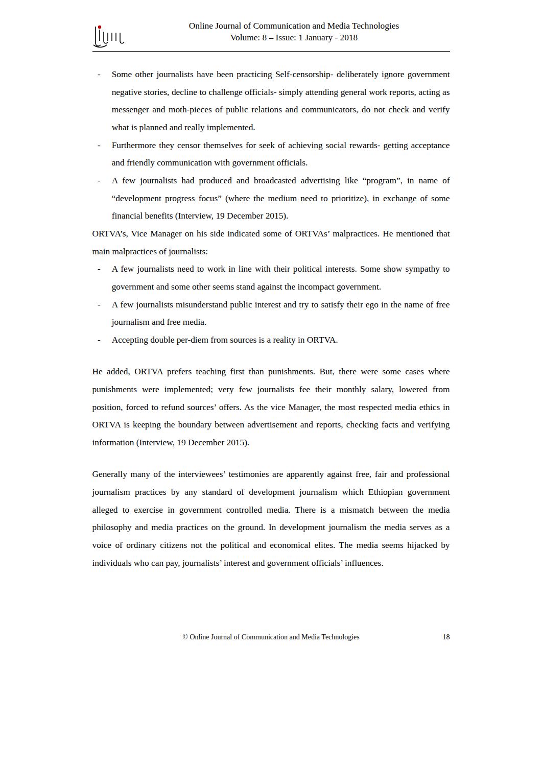Online Journal of Communication and Media Technologies Volume: 8 – Issue: 1 January - 2018
Some other journalists have been practicing Self-censorship- deliberately ignore government negative stories, decline to challenge officials- simply attending general work reports, acting as messenger and moth-pieces of public relations and communicators, do not check and verify what is planned and really implemented.
Furthermore they censor themselves for seek of achieving social rewards- getting acceptance and friendly communication with government officials.
A few journalists had produced and broadcasted advertising like “program”, in name of “development progress focus” (where the medium need to prioritize), in exchange of some financial benefits (Interview, 19 December 2015).
ORTVA’s, Vice Manager on his side indicated some of ORTVAs’ malpractices. He mentioned that main malpractices of journalists:
A few journalists need to work in line with their political interests. Some show sympathy to government and some other seems stand against the incompact government.
A few journalists misunderstand public interest and try to satisfy their ego in the name of free journalism and free media.
Accepting double per-diem from sources is a reality in ORTVA.
He added, ORTVA prefers teaching first than punishments. But, there were some cases where punishments were implemented; very few journalists fee their monthly salary, lowered from position, forced to refund sources’ offers. As the vice Manager, the most respected media ethics in ORTVA is keeping the boundary between advertisement and reports, checking facts and verifying information (Interview, 19 December 2015).
Generally many of the interviewees’ testimonies are apparently against free, fair and professional journalism practices by any standard of development journalism which Ethiopian government alleged to exercise in government controlled media. There is a mismatch between the media philosophy and media practices on the ground. In development journalism the media serves as a voice of ordinary citizens not the political and economical elites. The media seems hijacked by individuals who can pay, journalists’ interest and government officials’ influences.
© Online Journal of Communication and Media Technologies
18